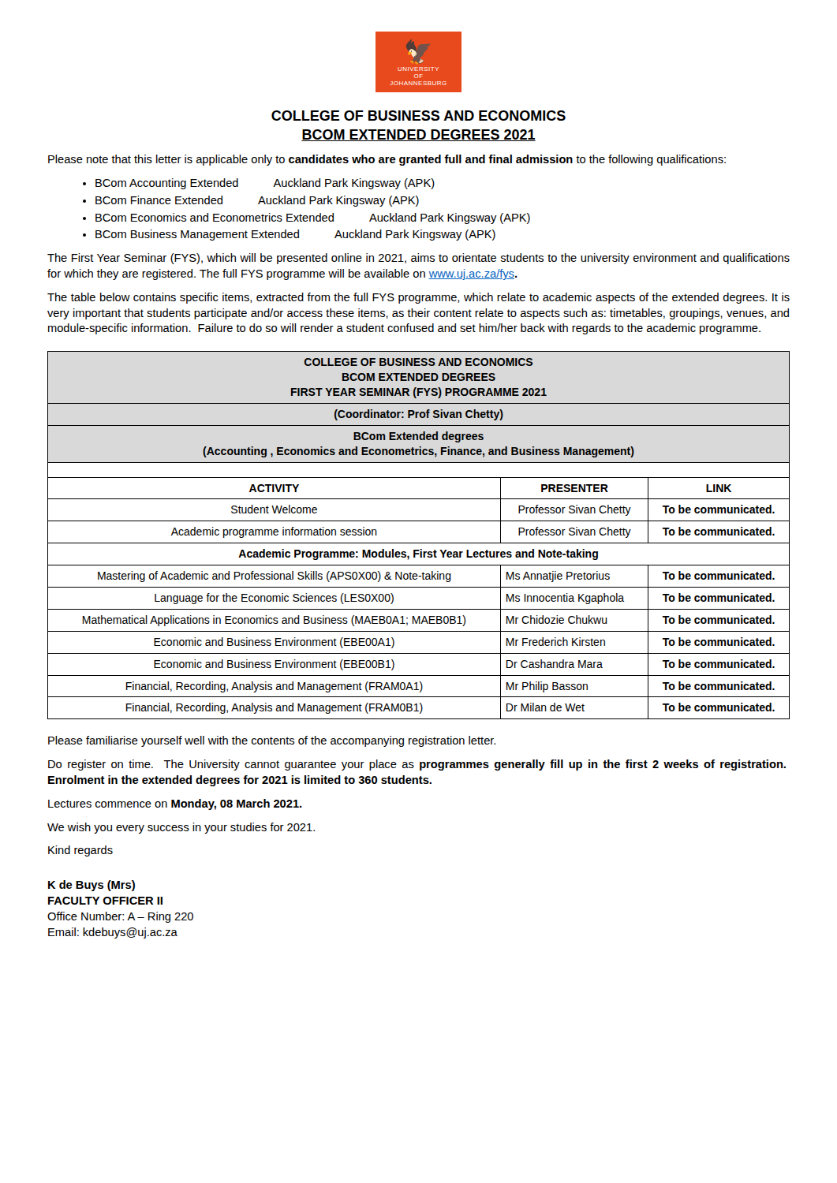🦅 UNIVERSITY
OF
JOHANNESBURG
COLLEGE OF BUSINESS AND ECONOMICS BCOM EXTENDED DEGREES 2021
Please note that this letter is applicable only to candidates who are granted full and final admission to the following qualifications:
BCom Accounting Extended Auckland Park Kingsway (APK)
BCom Finance Extended Auckland Park Kingsway (APK)
BCom Economics and Econometrics Extended Auckland Park Kingsway (APK)
BCom Business Management Extended Auckland Park Kingsway (APK)
The First Year Seminar (FYS), which will be presented online in 2021, aims to orientate students to the university environment and qualifications for which they are registered. The full FYS programme will be available on www.uj.ac.za/fys.
The table below contains specific items, extracted from the full FYS programme, which relate to academic aspects of the extended degrees. It is very important that students participate and/or access these items, as their content relate to aspects such as: timetables, groupings, venues, and module-specific information. Failure to do so will render a student confused and set him/her back with regards to the academic programme.
| COLLEGE OF BUSINESS AND ECONOMICS BCOM EXTENDED DEGREES FIRST YEAR SEMINAR (FYS) PROGRAMME 2021 |
| (Coordinator: Prof Sivan Chetty) |
| BCom Extended degrees (Accounting , Economics and Econometrics, Finance, and Business Management) |
| ACTIVITY | PRESENTER | LINK |
| Student Welcome | Professor Sivan Chetty | To be communicated. |
| Academic programme information session | Professor Sivan Chetty | To be communicated. |
| Academic Programme: Modules, First Year Lectures and Note-taking |
| Mastering of Academic and Professional Skills (APS0X00) & Note-taking | Ms Annatjie Pretorius | To be communicated. |
| Language for the Economic Sciences (LES0X00) | Ms Innocentia Kgaphola | To be communicated. |
| Mathematical Applications in Economics and Business (MAEB0A1; MAEB0B1) | Mr Chidozie Chukwu | To be communicated. |
| Economic and Business Environment (EBE00A1) | Mr Frederich Kirsten | To be communicated. |
| Economic and Business Environment (EBE00B1) | Dr Cashandra Mara | To be communicated. |
| Financial, Recording, Analysis and Management (FRAM0A1) | Mr Philip Basson | To be communicated. |
| Financial, Recording, Analysis and Management (FRAM0B1) | Dr Milan de Wet | To be communicated. |
Please familiarise yourself well with the contents of the accompanying registration letter.
Do register on time. The University cannot guarantee your place as programmes generally fill up in the first 2 weeks of registration. Enrolment in the extended degrees for 2021 is limited to 360 students.
Lectures commence on Monday, 08 March 2021.
We wish you every success in your studies for 2021.
Kind regards
K de Buys (Mrs)
FACULTY OFFICER II
Office Number: A – Ring 220
Email: kdebuys@uj.ac.za